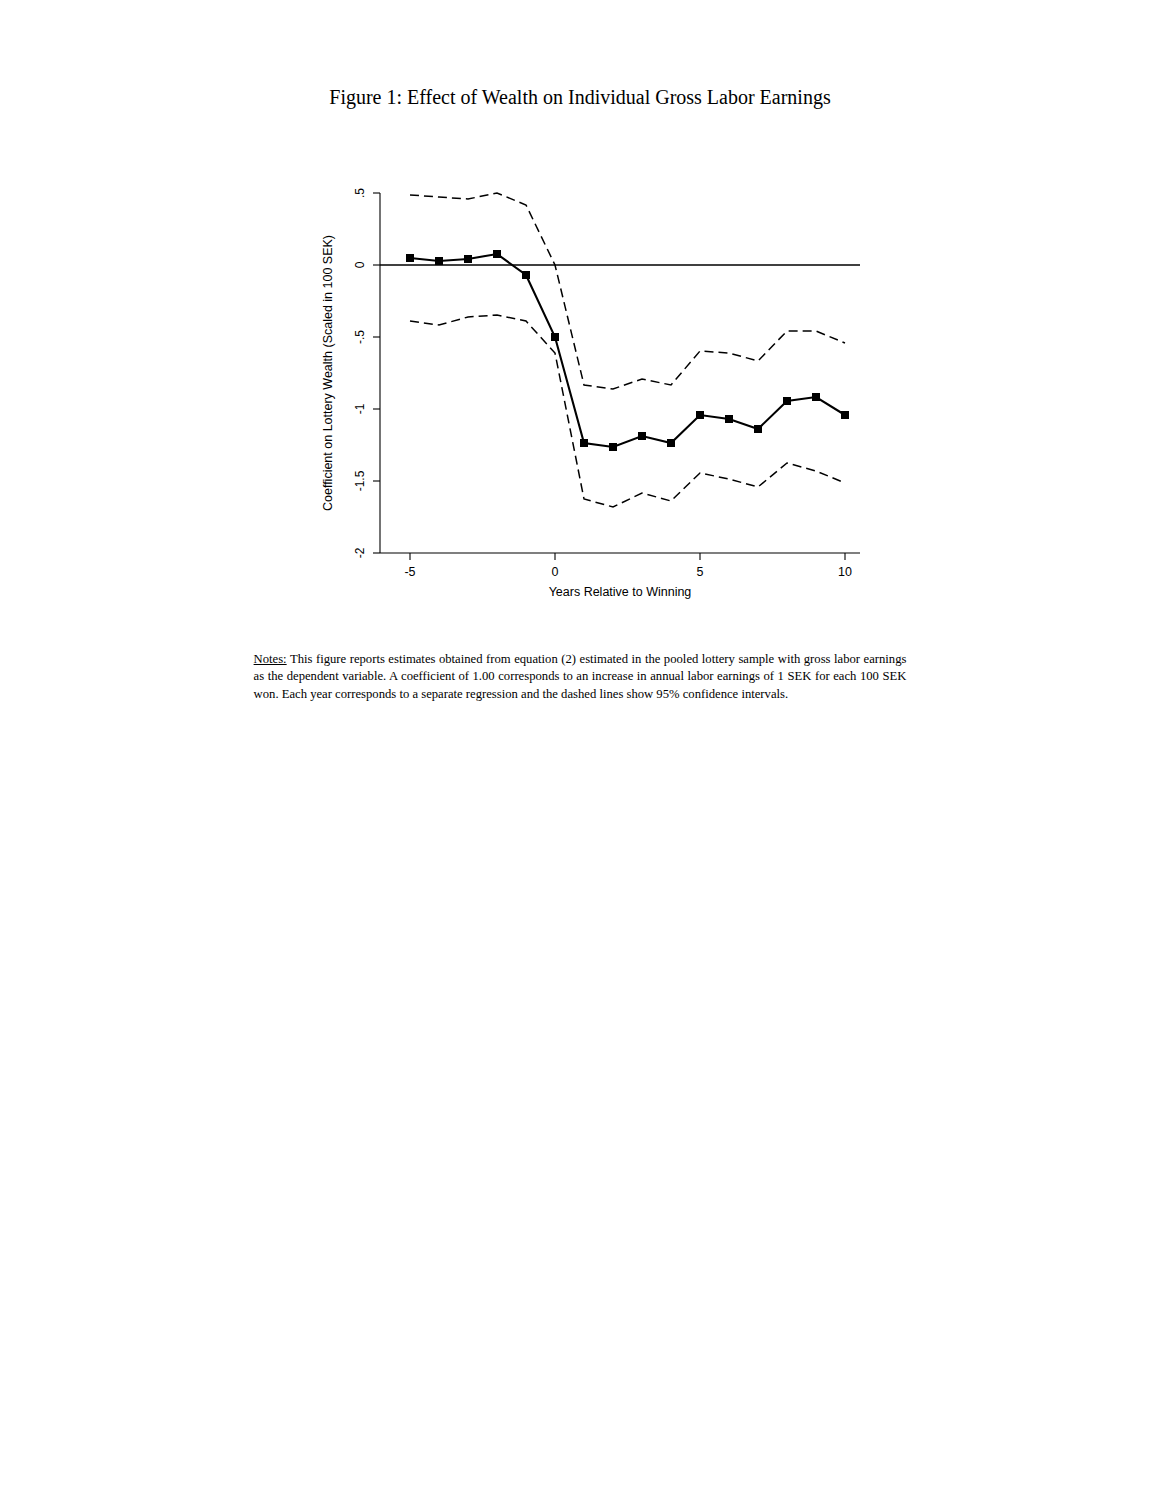Figure 1: Effect of Wealth on Individual Gross Labor Earnings
.5 0 -.5 -1 -1.5 -2 Coefficient on Lottery Wealth (Scaled in 100 SEK) -5 0 5 10 Years Relative to Winning
Notes: This figure reports estimates obtained from equation (2) estimated in the pooled lottery sample with gross labor earnings as the dependent variable. A coefficient of 1.00 corresponds to an increase in annual labor earnings of 1 SEK for each 100 SEK won. Each year corresponds to a separate regression and the dashed lines show 95% confidence intervals.